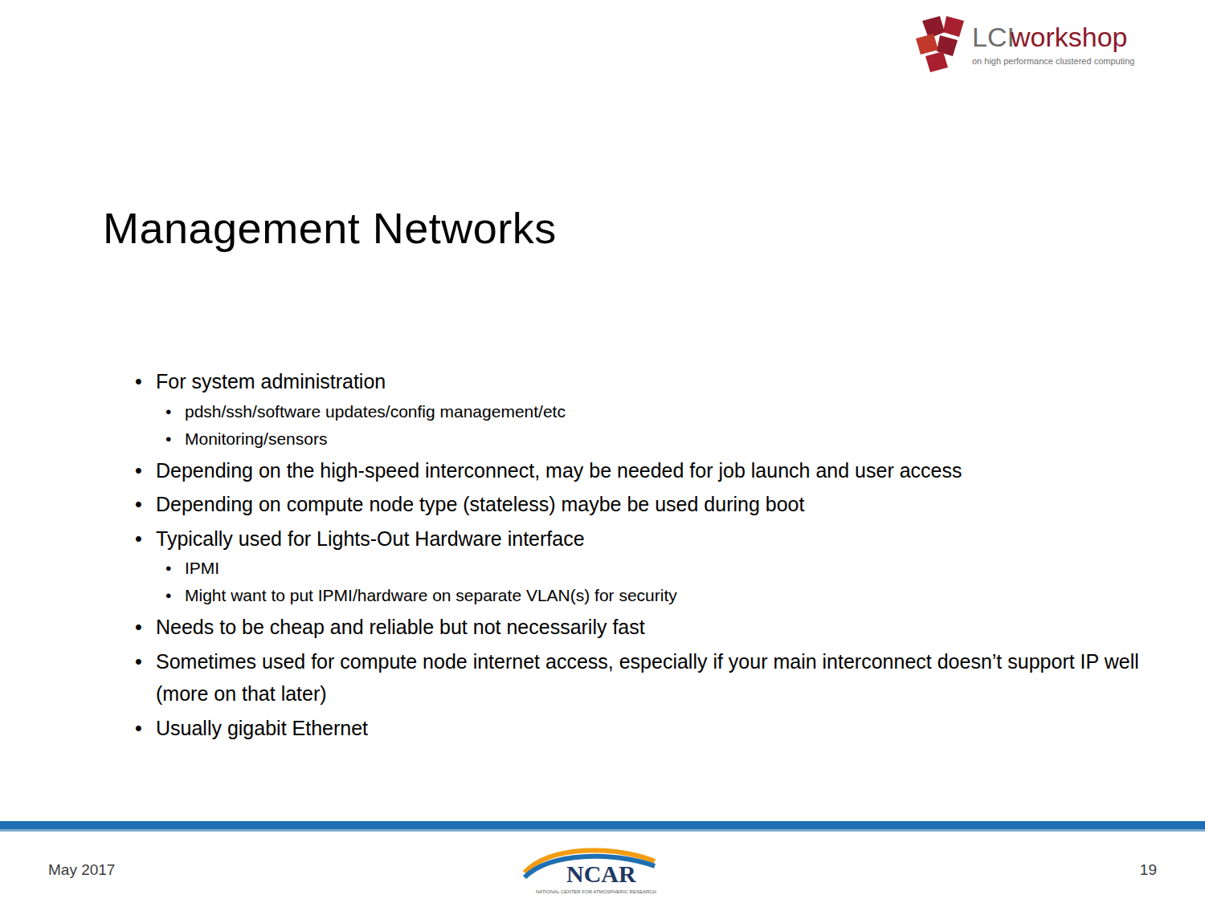LCI workshop on high performance clustered computing
Management Networks
For system administration
pdsh/ssh/software updates/config management/etc
Monitoring/sensors
Depending on the high-speed interconnect, may be needed for job launch and user access
Depending on compute node type (stateless) maybe be used during boot
Typically used for Lights-Out Hardware interface
IPMI
Might want to put IPMI/hardware on separate VLAN(s) for security
Needs to be cheap and reliable but not necessarily fast
Sometimes used for compute node internet access, especially if your main interconnect doesn’t support IP well (more on that later)
Usually gigabit Ethernet
May 2017
19
NCAR NATIONAL CENTER FOR ATMOSPHERIC RESEARCH